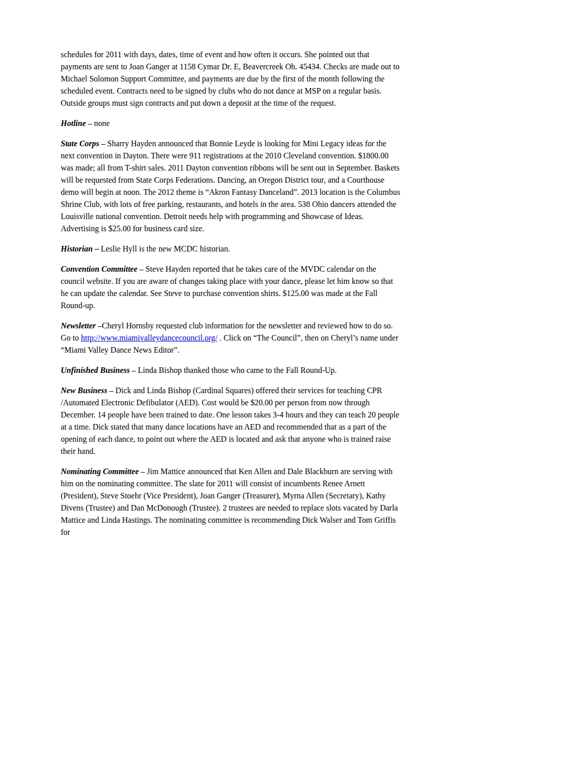schedules for 2011 with days, dates, time of event and how often it occurs. She pointed out that payments are sent to Joan Ganger at 1158 Cymar Dr. E, Beavercreek Oh. 45434. Checks are made out to Michael Solomon Support Committee, and payments are due by the first of the month following the scheduled event. Contracts need to be signed by clubs who do not dance at MSP on a regular basis. Outside groups must sign contracts and put down a deposit at the time of the request.
Hotline – none
State Corps – Sharry Hayden announced that Bonnie Leyde is looking for Mini Legacy ideas for the next convention in Dayton. There were 911 registrations at the 2010 Cleveland convention. $1800.00 was made; all from T-shirt sales. 2011 Dayton convention ribbons will be sent out in September. Baskets will be requested from State Corps Federations. Dancing, an Oregon District tour, and a Courthouse demo will begin at noon. The 2012 theme is “Akron Fantasy Danceland”. 2013 location is the Columbus Shrine Club, with lots of free parking, restaurants, and hotels in the area. 538 Ohio dancers attended the Louisville national convention. Detroit needs help with programming and Showcase of Ideas. Advertising is $25.00 for business card size.
Historian – Leslie Hyll is the new MCDC historian.
Convention Committee – Steve Hayden reported that he takes care of the MVDC calendar on the council website. If you are aware of changes taking place with your dance, please let him know so that he can update the calendar. See Steve to purchase convention shirts. $125.00 was made at the Fall Round-up.
Newsletter –Cheryl Hornsby requested club information for the newsletter and reviewed how to do so. Go to http://www.miamivalleydancecouncil.org/ . Click on “The Council”, then on Cheryl’s name under “Miami Valley Dance News Editor”.
Unfinished Business – Linda Bishop thanked those who came to the Fall Round-Up.
New Business – Dick and Linda Bishop (Cardinal Squares) offered their services for teaching CPR /Automated Electronic Defibulator (AED). Cost would be $20.00 per person from now through December. 14 people have been trained to date. One lesson takes 3-4 hours and they can teach 20 people at a time. Dick stated that many dance locations have an AED and recommended that as a part of the opening of each dance, to point out where the AED is located and ask that anyone who is trained raise their hand.
Nominating Committee – Jim Mattice announced that Ken Allen and Dale Blackburn are serving with him on the nominating committee. The slate for 2011 will consist of incumbents Renee Arnett (President), Steve Stoehr (Vice President), Joan Ganger (Treasurer), Myrna Allen (Secretary), Kathy Divens (Trustee) and Dan McDonough (Trustee). 2 trustees are needed to replace slots vacated by Darla Mattice and Linda Hastings. The nominating committee is recommending Dick Walser and Tom Griffis for